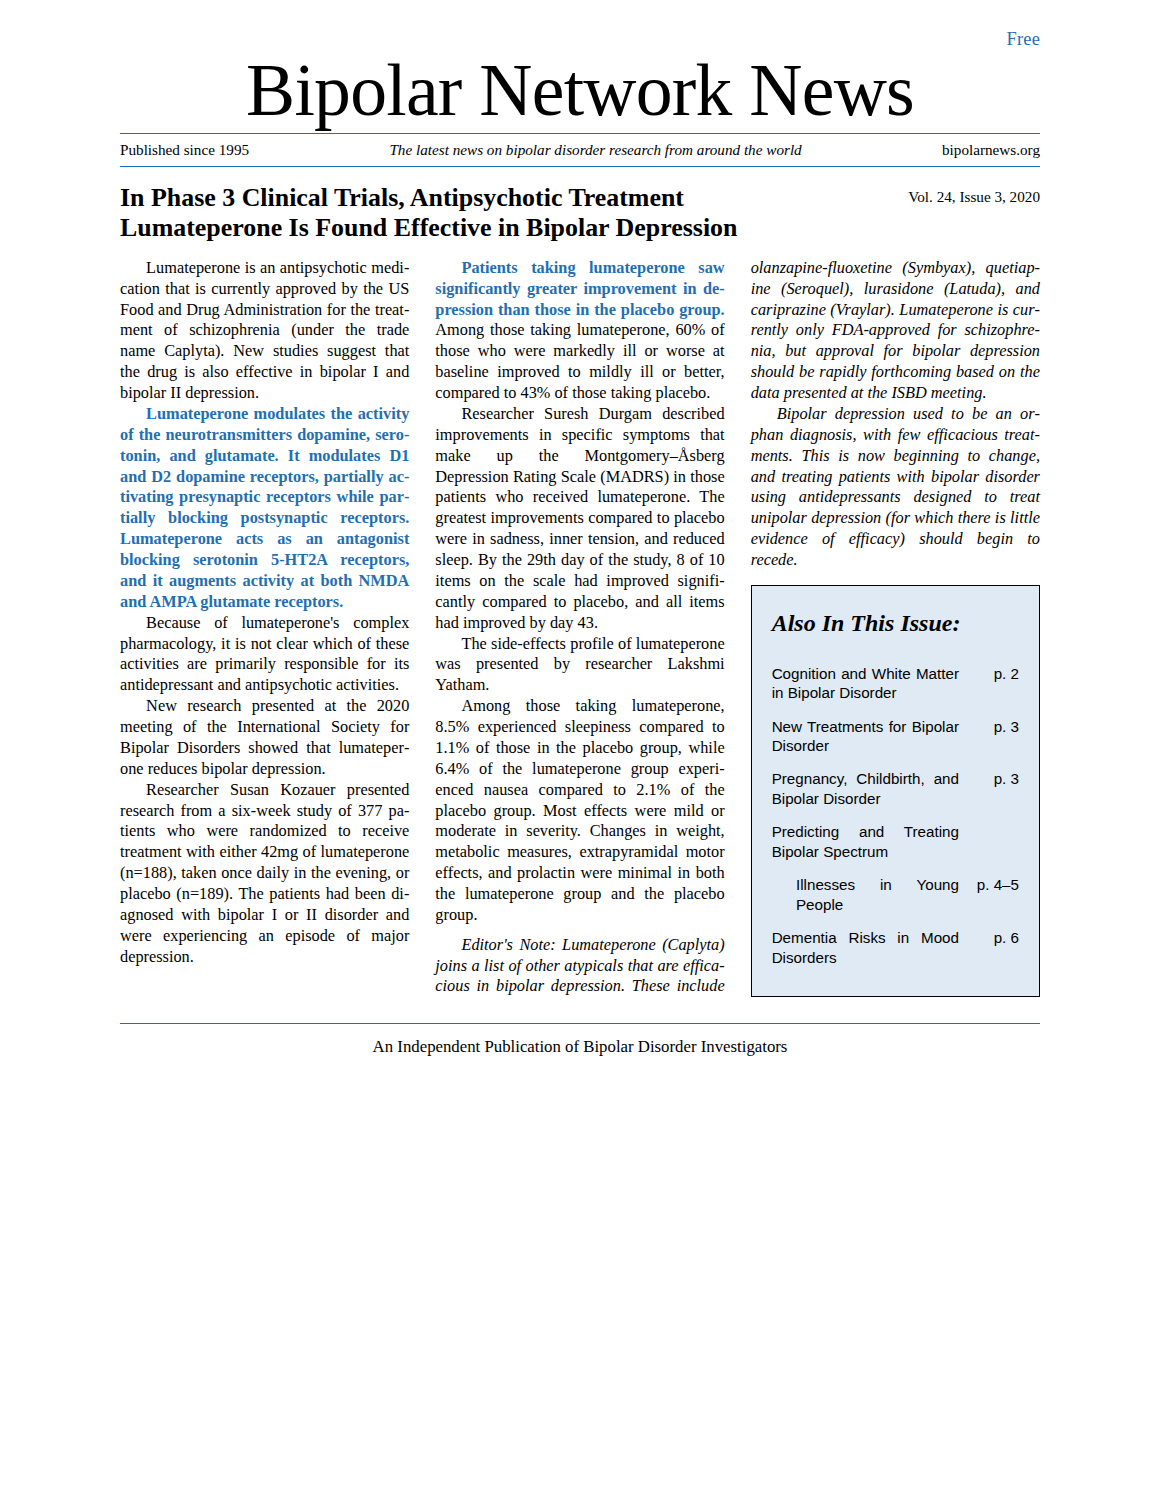Free
Bipolar Network News
Published since 1995 The latest news on bipolar disorder research from around the world bipolarnews.org
In Phase 3 Clinical Trials, Antipsychotic Treatment Lumateperone Is Found Effective in Bipolar Depression
Vol. 24, Issue 3, 2020
Lumateperone is an antipsychotic medication that is currently approved by the US Food and Drug Administration for the treatment of schizophrenia (under the trade name Caplyta). New studies suggest that the drug is also effective in bipolar I and bipolar II depression.
Lumateperone modulates the activity of the neurotransmitters dopamine, serotonin, and glutamate. It modulates D1 and D2 dopamine receptors, partially activating presynaptic receptors while partially blocking postsynaptic receptors. Lumateperone acts as an antagonist blocking serotonin 5-HT2A receptors, and it augments activity at both NMDA and AMPA glutamate receptors.
Because of lumateperone's complex pharmacology, it is not clear which of these activities are primarily responsible for its antidepressant and antipsychotic activities.
New research presented at the 2020 meeting of the International Society for Bipolar Disorders showed that lumateperone reduces bipolar depression.
Researcher Susan Kozauer presented research from a six-week study of 377 patients who were randomized to receive treatment with either 42mg of lumateperone (n=188), taken once daily in the evening, or placebo (n=189). The patients had been diagnosed with bipolar I or II disorder and were experiencing an episode of major depression.
Patients taking lumateperone saw significantly greater improvement in depression than those in the placebo group. Among those taking lumateperone, 60% of those who were markedly ill or worse at baseline improved to mildly ill or better, compared to 43% of those taking placebo.
Researcher Suresh Durgam described improvements in specific symptoms that make up the Montgomery–Åsberg Depression Rating Scale (MADRS) in those patients who received lumateperone. The greatest improvements compared to placebo were in sadness, inner tension, and reduced sleep. By the 29th day of the study, 8 of 10 items on the scale had improved significantly compared to placebo, and all items had improved by day 43.
The side-effects profile of lumateperone was presented by researcher Lakshmi Yatham.
Among those taking lumateperone, 8.5% experienced sleepiness compared to 1.1% of those in the placebo group, while 6.4% of the lumateperone group experienced nausea compared to 2.1% of the placebo group. Most effects were mild or moderate in severity. Changes in weight, metabolic measures, extrapyramidal motor effects, and prolactin were minimal in both the lumateperone group and the placebo group.
Editor's Note: Lumateperone (Caplyta) joins a list of other atypicals that are efficacious in bipolar depression. These include olanzapine-fluoxetine (Symbyax), quetiapine (Seroquel), lurasidone (Latuda), and cariprazine (Vraylar). Lumateperone is currently only FDA-approved for schizophrenia, but approval for bipolar depression should be rapidly forthcoming based on the data presented at the ISBD meeting.
Bipolar depression used to be an orphan diagnosis, with few efficacious treatments. This is now beginning to change, and treating patients with bipolar disorder using antidepressants designed to treat unipolar depression (for which there is little evidence of efficacy) should begin to recede.
Also In This Issue:
| Cognition and White Matter in Bipolar Disorder | p. 2 |
| New Treatments for Bipolar Disorder | p. 3 |
| Pregnancy, Childbirth, and Bipolar Disorder | p. 3 |
| Predicting and Treating Bipolar Spectrum | |
| Illnesses in Young People | p. 4–5 |
| Dementia Risks in Mood Disorders | p. 6 |
An Independent Publication of Bipolar Disorder Investigators